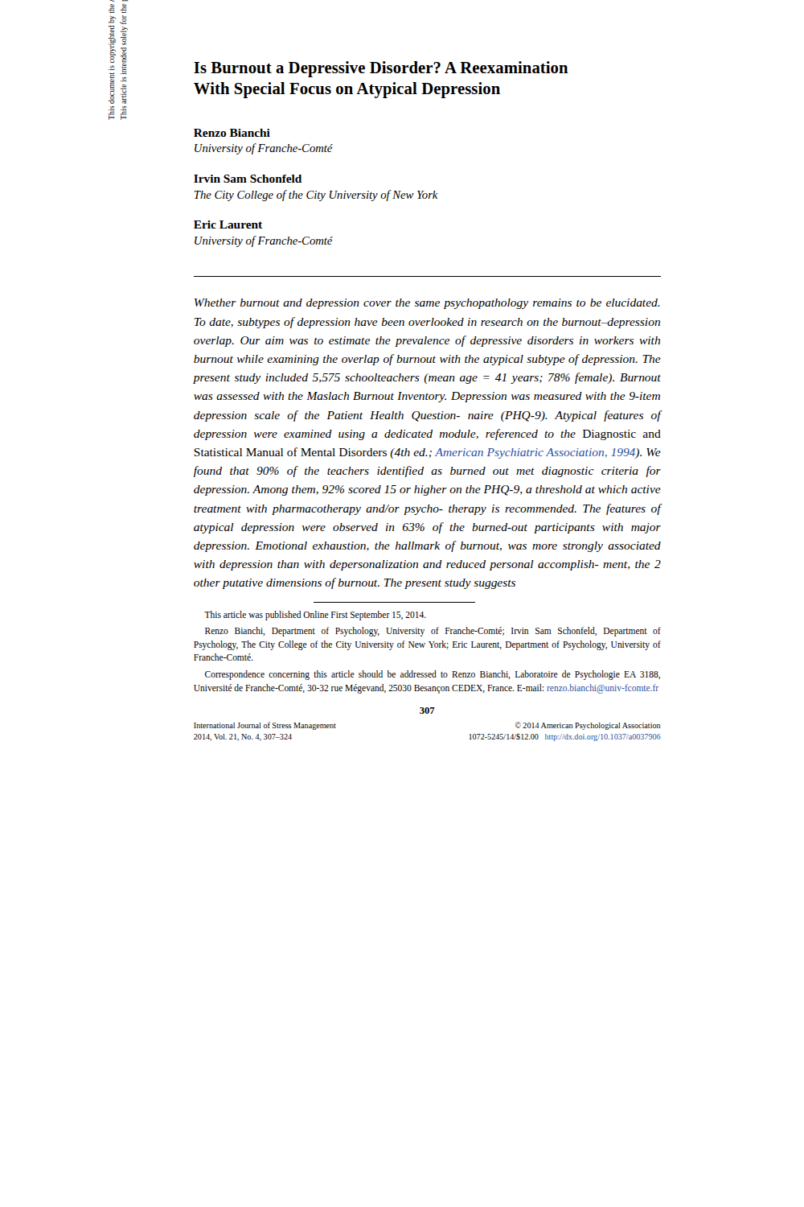This document is copyrighted by the American Psychological Association or one of its allied publishers.
This article is intended solely for the personal use of the individual user and is not to be disseminated broadly.
Is Burnout a Depressive Disorder? A Reexamination
With Special Focus on Atypical Depression
Renzo Bianchi
University of Franche-Comté
Irvin Sam Schonfeld
The City College of the City University of New York
Eric Laurent
University of Franche-Comté
Whether burnout and depression cover the same psychopathology remains to be elucidated. To date, subtypes of depression have been overlooked in research on the burnout–depression overlap. Our aim was to estimate the prevalence of depressive disorders in workers with burnout while examining the overlap of burnout with the atypical subtype of depression. The present study included 5,575 schoolteachers (mean age = 41 years; 78% female). Burnout was assessed with the Maslach Burnout Inventory. Depression was measured with the 9-item depression scale of the Patient Health Question- naire (PHQ-9). Atypical features of depression were examined using a dedicated module, referenced to the Diagnostic and Statistical Manual of Mental Disorders (4th ed.; American Psychiatric Association, 1994). We found that 90% of the teachers identified as burned out met diagnostic criteria for depression. Among them, 92% scored 15 or higher on the PHQ-9, a threshold at which active treatment with pharmacotherapy and/or psycho- therapy is recommended. The features of atypical depression were observed in 63% of the burned-out participants with major depression. Emotional exhaustion, the hallmark of burnout, was more strongly associated with depression than with depersonalization and reduced personal accomplish- ment, the 2 other putative dimensions of burnout. The present study suggests
This article was published Online First September 15, 2014.
Renzo Bianchi, Department of Psychology, University of Franche-Comté; Irvin Sam Schonfeld, Department of Psychology, The City College of the City University of New York; Eric Laurent, Department of Psychology, University of Franche-Comté.
Correspondence concerning this article should be addressed to Renzo Bianchi, Laboratoire de Psychologie EA 3188, Université de Franche-Comté, 30-32 rue Mégevand, 25030 Besançon CEDEX, France. E-mail: renzo.bianchi@univ-fcomte.fr
307
International Journal of Stress Management
2014, Vol. 21, No. 4, 307–324
© 2014 American Psychological Association
1072-5245/14/$12.00 http://dx.doi.org/10.1037/a0037906